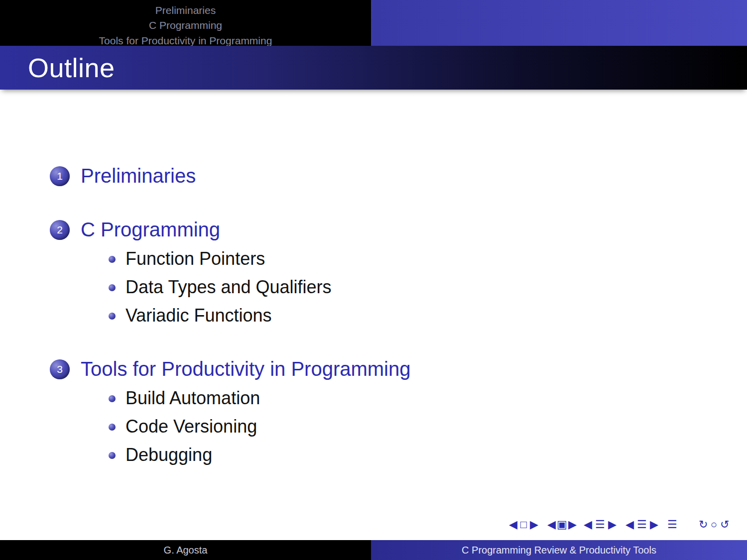Preliminaries
C Programming
Tools for Productivity in Programming
Outline
1
Preliminaries
2
C Programming
Function Pointers
Data Types and Qualifiers
Variadic Functions
3
Tools for Productivity in Programming
Build Automation
Code Versioning
Debugging
◀□▶ ◀▣▶ ◀☰▶ ◀☰▶ ☰ ↻○↺
G. Agosta
C Programming Review & Productivity Tools